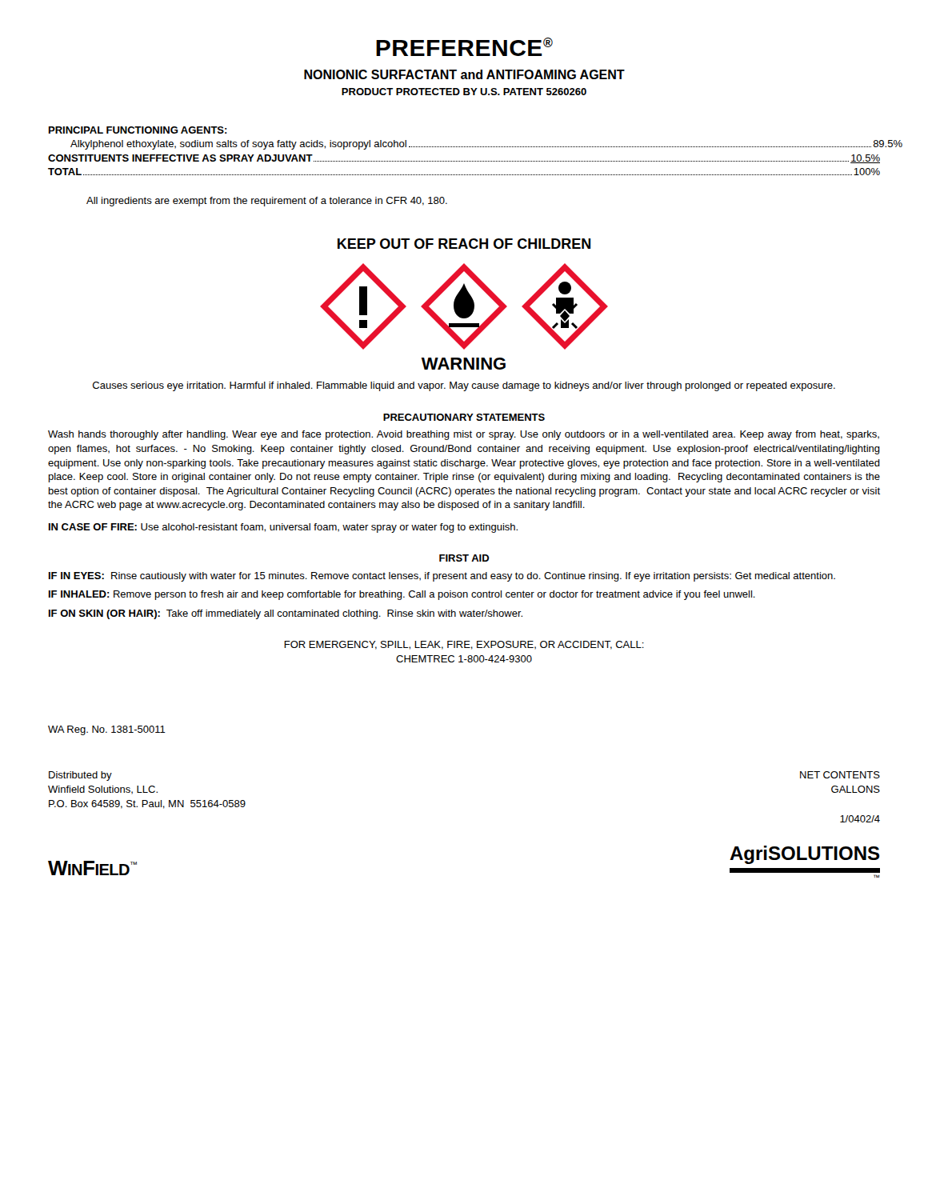PREFERENCE®
NONIONIC SURFACTANT and ANTIFOAMING AGENT
PRODUCT PROTECTED BY U.S. PATENT 5260260
PRINCIPAL FUNCTIONING AGENTS:
Alkylphenol ethoxylate, sodium salts of soya fatty acids, isopropyl alcohol 89.5%
CONSTITUENTS INEFFECTIVE AS SPRAY ADJUVANT 10.5%
TOTAL 100%
All ingredients are exempt from the requirement of a tolerance in CFR 40, 180.
KEEP OUT OF REACH OF CHILDREN
WARNING
Causes serious eye irritation. Harmful if inhaled. Flammable liquid and vapor. May cause damage to kidneys and/or liver through prolonged or repeated exposure.
PRECAUTIONARY STATEMENTS
Wash hands thoroughly after handling. Wear eye and face protection. Avoid breathing mist or spray. Use only outdoors or in a well-ventilated area. Keep away from heat, sparks, open flames, hot surfaces. - No Smoking. Keep container tightly closed. Ground/Bond container and receiving equipment. Use explosion-proof electrical/ventilating/lighting equipment. Use only non-sparking tools. Take precautionary measures against static discharge. Wear protective gloves, eye protection and face protection. Store in a well-ventilated place. Keep cool. Store in original container only. Do not reuse empty container. Triple rinse (or equivalent) during mixing and loading. Recycling decontaminated containers is the best option of container disposal. The Agricultural Container Recycling Council (ACRC) operates the national recycling program. Contact your state and local ACRC recycler or visit the ACRC web page at www.acrecycle.org. Decontaminated containers may also be disposed of in a sanitary landfill.
IN CASE OF FIRE: Use alcohol-resistant foam, universal foam, water spray or water fog to extinguish.
FIRST AID
IF IN EYES: Rinse cautiously with water for 15 minutes. Remove contact lenses, if present and easy to do. Continue rinsing. If eye irritation persists: Get medical attention.
IF INHALED: Remove person to fresh air and keep comfortable for breathing. Call a poison control center or doctor for treatment advice if you feel unwell.
IF ON SKIN (OR HAIR): Take off immediately all contaminated clothing. Rinse skin with water/shower.
FOR EMERGENCY, SPILL, LEAK, FIRE, EXPOSURE, OR ACCIDENT, CALL:
CHEMTREC 1-800-424-9300
WA Reg. No. 1381-50011
Distributed by
Winfield Solutions, LLC.
P.O. Box 64589, St. Paul, MN 55164-0589
NET CONTENTS
GALLONS
1/0402/4
WINFIELD™
Agri SOLUTIONS
™